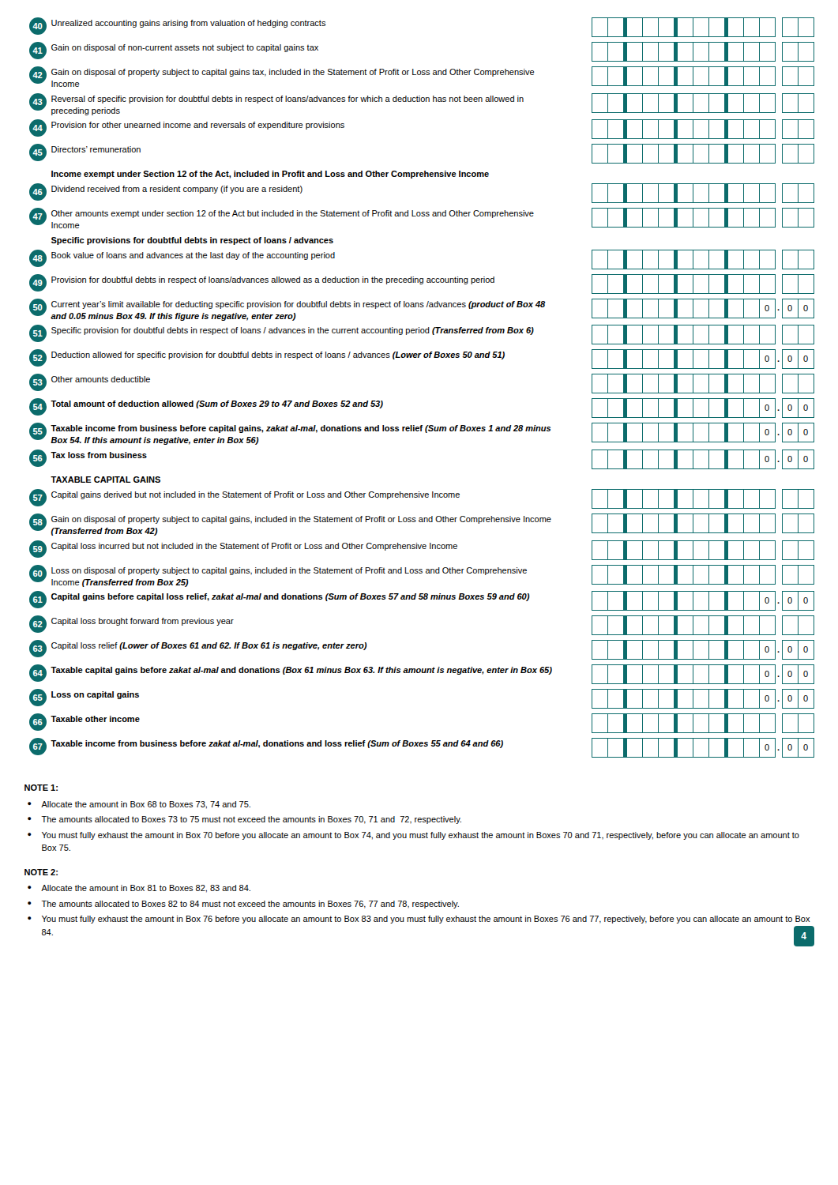| 40 | Unrealized accounting gains arising from valuation of hedging contracts | |
| 41 | Gain on disposal of non-current assets not subject to capital gains tax | |
| 42 | Gain on disposal of property subject to capital gains tax, included in the Statement of Profit or Loss and Other Comprehensive Income | |
| 43 | Reversal of specific provision for doubtful debts in respect of loans/advances for which a deduction has not been allowed in preceding periods | |
| 44 | Provision for other unearned income and reversals of expenditure provisions | |
| 45 | Directors’ remuneration | |
| | Income exempt under Section 12 of the Act, included in Profit and Loss and Other Comprehensive Income | |
| 46 | Dividend received from a resident company (if you are a resident) | |
| 47 | Other amounts exempt under section 12 of the Act but included in the Statement of Profit and Loss and Other Comprehensive Income | |
| | Specific provisions for doubtful debts in respect of loans / advances | |
| 48 | Book value of loans and advances at the last day of the accounting period | |
| 49 | Provision for doubtful debts in respect of loans/advances allowed as a deduction in the preceding accounting period | |
| 50 | Current year’s limit available for deducting specific provision for doubtful debts in respect of loans /advances (product of Box 48 and 0.05 minus Box 49. If this figure is negative, enter zero) | / / / / / / / / / / / / / / 0 / . / 0 / 0 / |
| 51 | Specific provision for doubtful debts in respect of loans / advances in the current accounting period (Transferred from Box 6) | |
| 52 | Deduction allowed for specific provision for doubtful debts in respect of loans / advances (Lower of Boxes 50 and 51) | / / / / / / / / / / / / / / 0 / . / 0 / 0 / |
| 53 | Other amounts deductible | |
| 54 | Total amount of deduction allowed (Sum of Boxes 29 to 47 and Boxes 52 and 53) | / / / / / / / / / / / / / / 0 / . / 0 / 0 / |
| 55 | Taxable income from business before capital gains, zakat al-mal , donations and loss relief (Sum of Boxes 1 and 28 minus Box 54. If this amount is negative, enter in Box 56) | / / / / / / / / / / / / / / 0 / . / 0 / 0 / |
| 56 | Tax loss from business | / / / / / / / / / / / / / / 0 / . / 0 / 0 / |
| | TAXABLE CAPITAL GAINS | |
| 57 | Capital gains derived but not included in the Statement of Profit or Loss and Other Comprehensive Income | |
| 58 | Gain on disposal of property subject to capital gains, included in the Statement of Profit or Loss and Other Comprehensive Income (Transferred from Box 42) | |
| 59 | Capital loss incurred but not included in the Statement of Profit or Loss and Other Comprehensive Income | |
| 60 | Loss on disposal of property subject to capital gains, included in the Statement of Profit and Loss and Other Comprehensive Income (Transferred from Box 25) | |
| 61 | Capital gains before capital loss relief, zakat al-mal and donations (Sum of Boxes 57 and 58 minus Boxes 59 and 60) | / / / / / / / / / / / / / / 0 / . / 0 / 0 / |
| 62 | Capital loss brought forward from previous year | |
| 63 | Capital loss relief (Lower of Boxes 61 and 62. If Box 61 is negative, enter zero) | / / / / / / / / / / / / / / 0 / . / 0 / 0 / |
| 64 | Taxable capital gains before zakat al-mal and donations (Box 61 minus Box 63. If this amount is negative, enter in Box 65) | / / / / / / / / / / / / / / 0 / . / 0 / 0 / |
| 65 | Loss on capital gains | / / / / / / / / / / / / / / 0 / . / 0 / 0 / |
| 66 | Taxable other income | |
| 67 | Taxable income from business before zakat al-mal , donations and loss relief (Sum of Boxes 55 and 64 and 66) | / / / / / / / / / / / / / / 0 / . / 0 / 0 / |
NOTE 1:
Allocate the amount in Box 68 to Boxes 73, 74 and 75.
The amounts allocated to Boxes 73 to 75 must not exceed the amounts in Boxes 70, 71 and 72, respectively.
You must fully exhaust the amount in Box 70 before you allocate an amount to Box 74, and you must fully exhaust the amount in Boxes 70 and 71, respectively, before you can allocate an amount to Box 75.
NOTE 2:
Allocate the amount in Box 81 to Boxes 82, 83 and 84.
The amounts allocated to Boxes 82 to 84 must not exceed the amounts in Boxes 76, 77 and 78, respectively.
You must fully exhaust the amount in Box 76 before you allocate an amount to Box 83 and you must fully exhaust the amount in Boxes 76 and 77, repectively, before you can allocate an amount to Box 84.
4